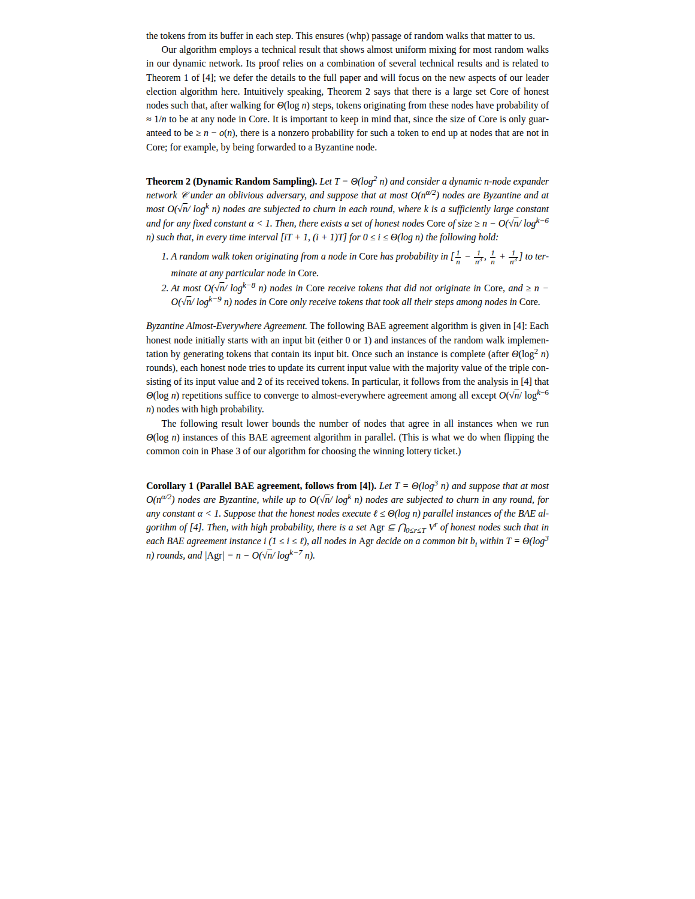the tokens from its buffer in each step. This ensures (whp) passage of random walks that matter to us.
Our algorithm employs a technical result that shows almost uniform mixing for most random walks in our dynamic network. Its proof relies on a combination of several technical results and is related to Theorem 1 of [4]; we defer the details to the full paper and will focus on the new aspects of our leader election algorithm here. Intuitively speaking, Theorem 2 says that there is a large set Core of honest nodes such that, after walking for Θ(log n) steps, tokens originating from these nodes have probability of ≈ 1/n to be at any node in Core. It is important to keep in mind that, since the size of Core is only guaranteed to be ≥ n − o(n), there is a nonzero probability for such a token to end up at nodes that are not in Core; for example, by being forwarded to a Byzantine node.
Theorem 2 (Dynamic Random Sampling). Let T = Θ(log2 n) and consider a dynamic n-node expander network 𝒞 under an oblivious adversary, and suppose that at most O(nα/2) nodes are Byzantine and at most O(√n/ logk n) nodes are subjected to churn in each round, where k is a sufficiently large constant and for any fixed constant α < 1. Then, there exists a set of honest nodes Core of size ≥ n − O(√n/ logk−6 n) such that, in every time interval [iT + 1, (i + 1)T] for 0 ≤ i ≤ Θ(log n) the following hold:
A random walk token originating from a node in Core has probability in [1 n − 1 n3, 1 n + 1 n3] to terminate at any particular node in Core.
At most O(√n/ logk−8 n) nodes in Core receive tokens that did not originate in Core, and ≥ n − O(√n/ logk−9 n) nodes in Core only receive tokens that took all their steps among nodes in Core.
Byzantine Almost-Everywhere Agreement. The following BAE agreement algorithm is given in [4]: Each honest node initially starts with an input bit (either 0 or 1) and instances of the random walk implementation by generating tokens that contain its input bit. Once such an instance is complete (after Θ(log2 n) rounds), each honest node tries to update its current input value with the majority value of the triple consisting of its input value and 2 of its received tokens. In particular, it follows from the analysis in [4] that Θ(log n) repetitions suffice to converge to almost-everywhere agreement among all except O(√n/ logk−6 n) nodes with high probability.
The following result lower bounds the number of nodes that agree in all instances when we run Θ(log n) instances of this BAE agreement algorithm in parallel. (This is what we do when flipping the common coin in Phase 3 of our algorithm for choosing the winning lottery ticket.)
Corollary 1 (Parallel BAE agreement, follows from [4]). Let T = Θ(log3 n) and suppose that at most O(nα/2) nodes are Byzantine, while up to O(√n/ logk n) nodes are subjected to churn in any round, for any constant α < 1. Suppose that the honest nodes execute ℓ ≤ Θ(log n) parallel instances of the BAE algorithm of [4]. Then, with high probability, there is a set Agr ⊆ ⋂0≤r≤T Vr of honest nodes such that in each BAE agreement instance i (1 ≤ i ≤ ℓ), all nodes in Agr decide on a common bit bi within T = Θ(log3 n) rounds, and |Agr| = n − O(√n/ logk−7 n).